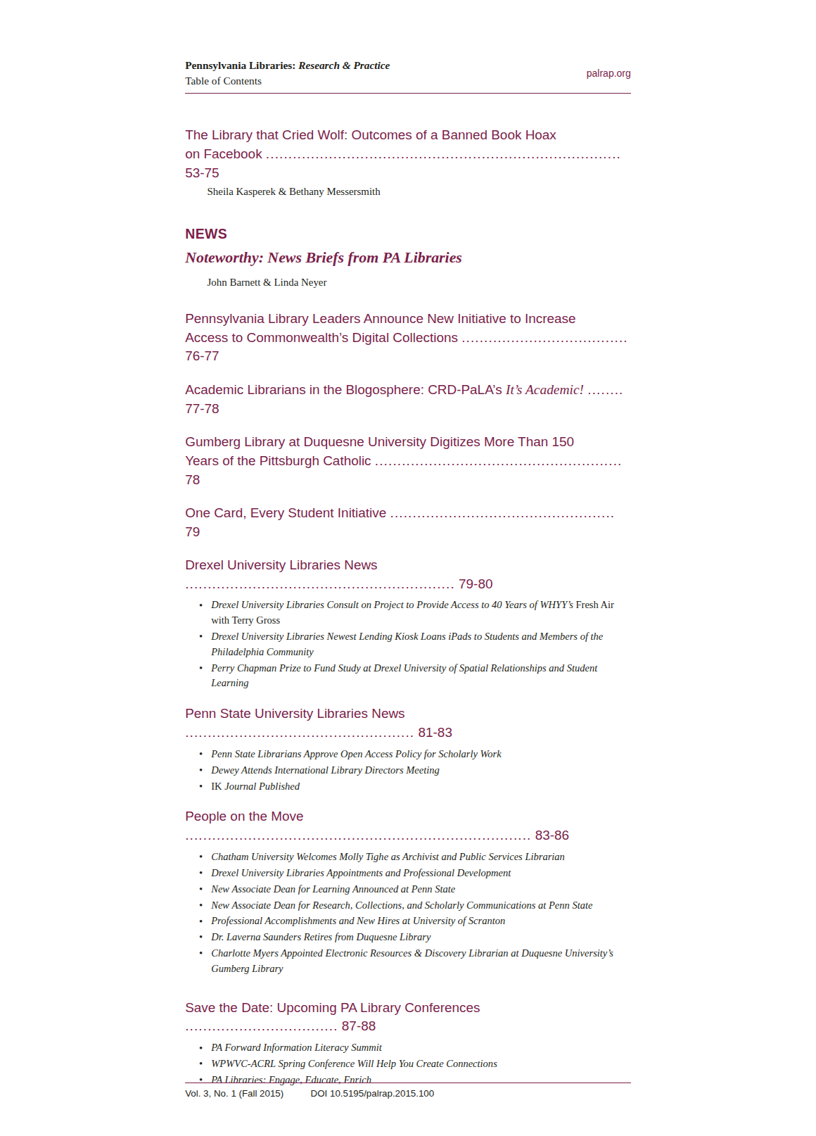Pennsylvania Libraries: Research & Practice
Table of Contents
palrap.org
The Library that Cried Wolf: Outcomes of a Banned Book Hoax
on Facebook ............................................................................... 53-75
Sheila Kasperek & Bethany Messersmith
NEWS
Noteworthy: News Briefs from PA Libraries
John Barnett & Linda Neyer
Pennsylvania Library Leaders Announce New Initiative to Increase
Access to Commonwealth’s Digital Collections ..................................... 76-77
Academic Librarians in the Blogosphere: CRD-PaLA’s It’s Academic! ........ 77-78
Gumberg Library at Duquesne University Digitizes More Than 150
Years of the Pittsburgh Catholic ....................................................... 78
One Card, Every Student Initiative .................................................. 79
Drexel University Libraries News ............................................................ 79-80
Drexel University Libraries Consult on Project to Provide Access to 40 Years of WHYY’s Fresh Air with Terry Gross
Drexel University Libraries Newest Lending Kiosk Loans iPads to Students and Members of the Philadelphia Community
Perry Chapman Prize to Fund Study at Drexel University of Spatial Relationships and Student Learning
Penn State University Libraries News ................................................... 81-83
Penn State Librarians Approve Open Access Policy for Scholarly Work
Dewey Attends International Library Directors Meeting
IK Journal Published
People on the Move ............................................................................. 83-86
Chatham University Welcomes Molly Tighe as Archivist and Public Services Librarian
Drexel University Libraries Appointments and Professional Development
New Associate Dean for Learning Announced at Penn State
New Associate Dean for Research, Collections, and Scholarly Communications at Penn State
Professional Accomplishments and New Hires at University of Scranton
Dr. Laverna Saunders Retires from Duquesne Library
Charlotte Myers Appointed Electronic Resources & Discovery Librarian at Duquesne University’s Gumberg Library
Save the Date: Upcoming PA Library Conferences .................................. 87-88
PA Forward Information Literacy Summit
WPWVC-ACRL Spring Conference Will Help You Create Connections
PA Libraries: Engage, Educate, Enrich
Vol. 3, No. 1 (Fall 2015) DOI 10.5195/palrap.2015.100